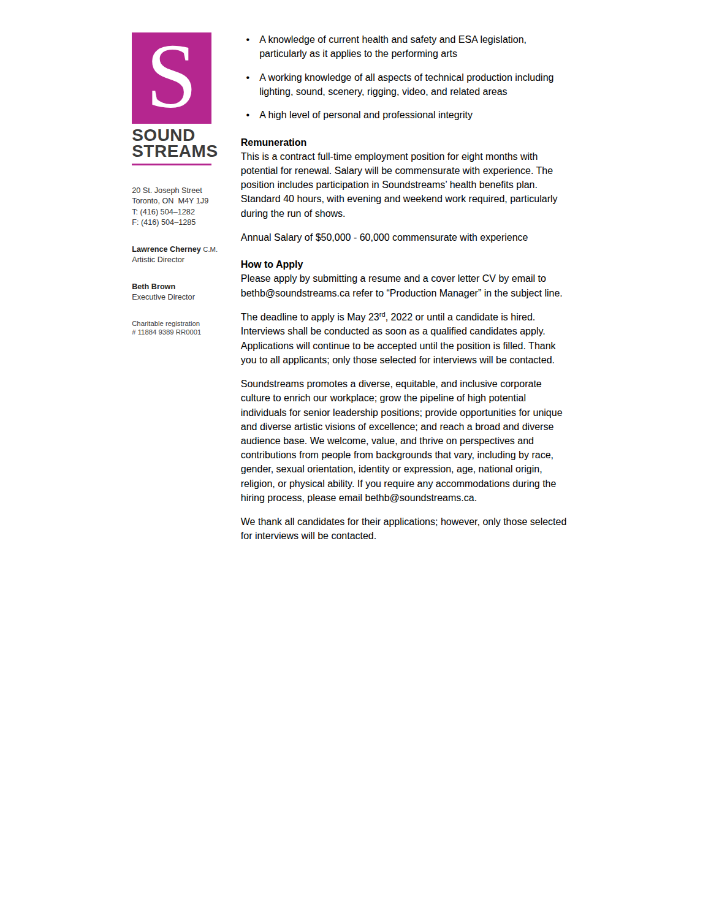S
Sound
Streams
20 St. Joseph Street
Toronto, ON M4Y 1J9
T: (416) 504–1282
F: (416) 504–1285
Lawrence Cherney C.M.
Artistic Director
Beth Brown
Executive Director
Charitable registration
# 11884 9389 RR0001
A knowledge of current health and safety and ESA legislation, particularly as it applies to the performing arts
A working knowledge of all aspects of technical production including lighting, sound, scenery, rigging, video, and related areas
A high level of personal and professional integrity
Remuneration
This is a contract full-time employment position for eight months with potential for renewal. Salary will be commensurate with experience. The position includes participation in Soundstreams’ health benefits plan. Standard 40 hours, with evening and weekend work required, particularly during the run of shows.
Annual Salary of $50,000 - 60,000 commensurate with experience
How to Apply
Please apply by submitting a resume and a cover letter CV by email to bethb@soundstreams.ca refer to “Production Manager” in the subject line.
The deadline to apply is May 23rd, 2022 or until a candidate is hired. Interviews shall be conducted as soon as a qualified candidates apply. Applications will continue to be accepted until the position is filled. Thank you to all applicants; only those selected for interviews will be contacted.
Soundstreams promotes a diverse, equitable, and inclusive corporate culture to enrich our workplace; grow the pipeline of high potential individuals for senior leadership positions; provide opportunities for unique and diverse artistic visions of excellence; and reach a broad and diverse audience base. We welcome, value, and thrive on perspectives and contributions from people from backgrounds that vary, including by race, gender, sexual orientation, identity or expression, age, national origin, religion, or physical ability. If you require any accommodations during the hiring process, please email bethb@soundstreams.ca.
We thank all candidates for their applications; however, only those selected for interviews will be contacted.